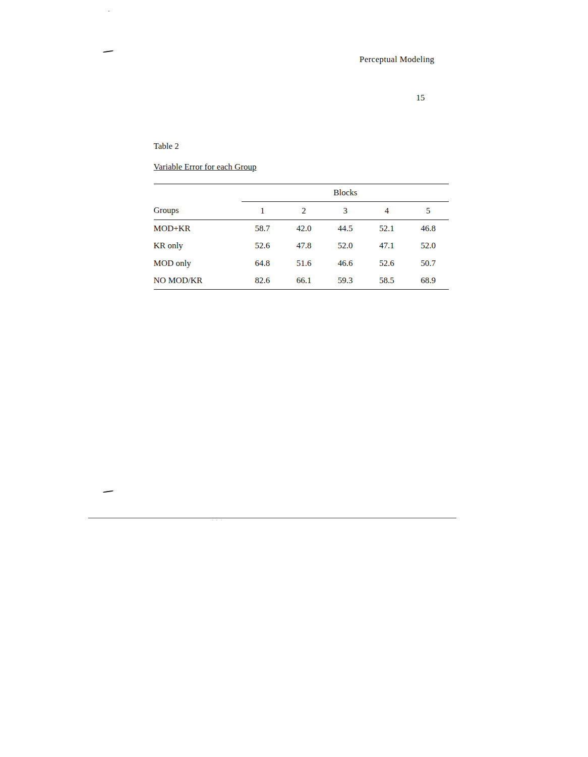Perceptual Modeling
15
Table 2
Variable Error for each Group
| | Blocks |
| Groups | 1 | 2 | 3 | 4 | 5 |
| MOD+KR | 58.7 | 42.0 | 44.5 | 52.1 | 46.8 |
| KR only | 52.6 | 47.8 | 52.0 | 47.1 | 52.0 |
| MOD only | 64.8 | 51.6 | 46.6 | 52.6 | 50.7 |
| NO MOD/KR | 82.6 | 66.1 | 59.3 | 58.5 | 68.9 |
. . .